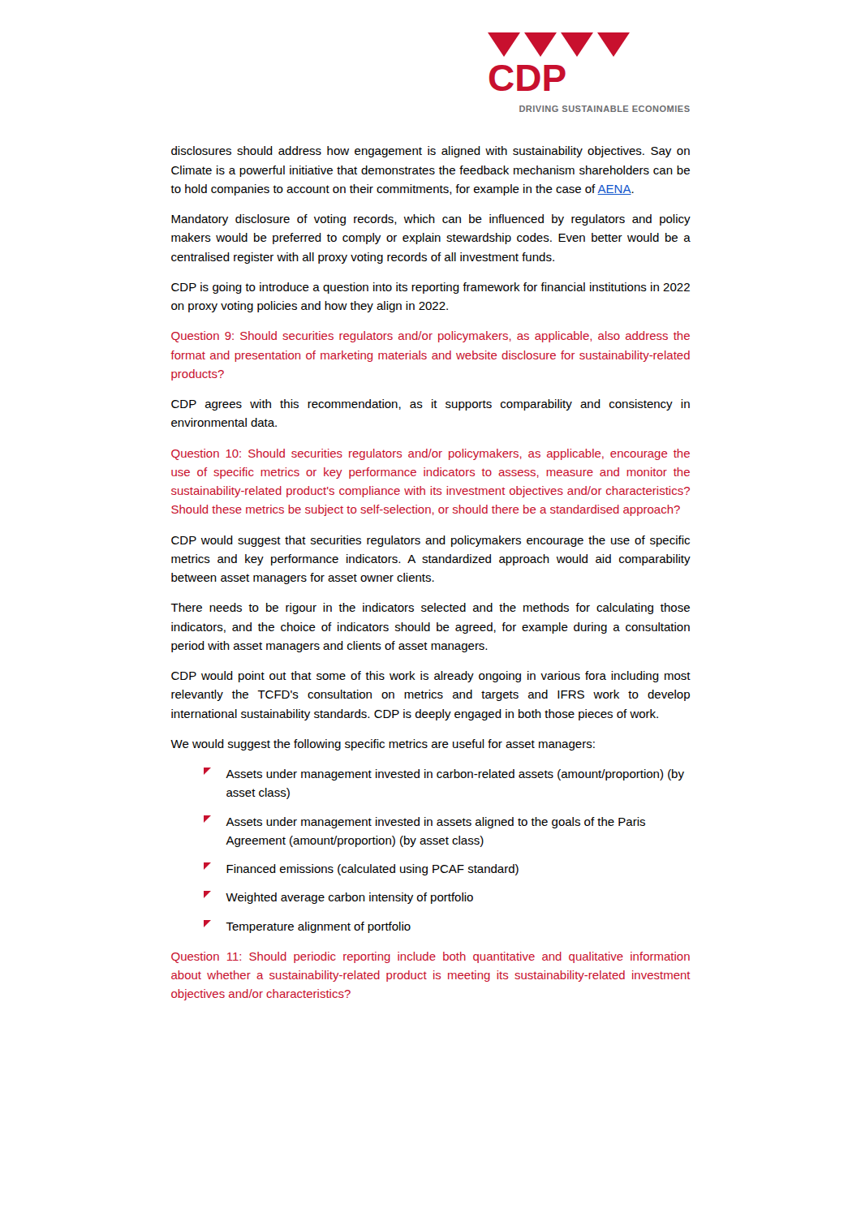CDP DRIVING SUSTAINABLE ECONOMIES
disclosures should address how engagement is aligned with sustainability objectives. Say on Climate is a powerful initiative that demonstrates the feedback mechanism shareholders can be to hold companies to account on their commitments, for example in the case of AENA.
Mandatory disclosure of voting records, which can be influenced by regulators and policy makers would be preferred to comply or explain stewardship codes. Even better would be a centralised register with all proxy voting records of all investment funds.
CDP is going to introduce a question into its reporting framework for financial institutions in 2022 on proxy voting policies and how they align in 2022.
Question 9: Should securities regulators and/or policymakers, as applicable, also address the format and presentation of marketing materials and website disclosure for sustainability-related products?
CDP agrees with this recommendation, as it supports comparability and consistency in environmental data.
Question 10: Should securities regulators and/or policymakers, as applicable, encourage the use of specific metrics or key performance indicators to assess, measure and monitor the sustainability-related product's compliance with its investment objectives and/or characteristics? Should these metrics be subject to self-selection, or should there be a standardised approach?
CDP would suggest that securities regulators and policymakers encourage the use of specific metrics and key performance indicators. A standardized approach would aid comparability between asset managers for asset owner clients.
There needs to be rigour in the indicators selected and the methods for calculating those indicators, and the choice of indicators should be agreed, for example during a consultation period with asset managers and clients of asset managers.
CDP would point out that some of this work is already ongoing in various fora including most relevantly the TCFD's consultation on metrics and targets and IFRS work to develop international sustainability standards. CDP is deeply engaged in both those pieces of work.
We would suggest the following specific metrics are useful for asset managers:
Assets under management invested in carbon-related assets (amount/proportion) (by asset class)
Assets under management invested in assets aligned to the goals of the Paris Agreement (amount/proportion) (by asset class)
Financed emissions (calculated using PCAF standard)
Weighted average carbon intensity of portfolio
Temperature alignment of portfolio
Question 11: Should periodic reporting include both quantitative and qualitative information about whether a sustainability-related product is meeting its sustainability-related investment objectives and/or characteristics?